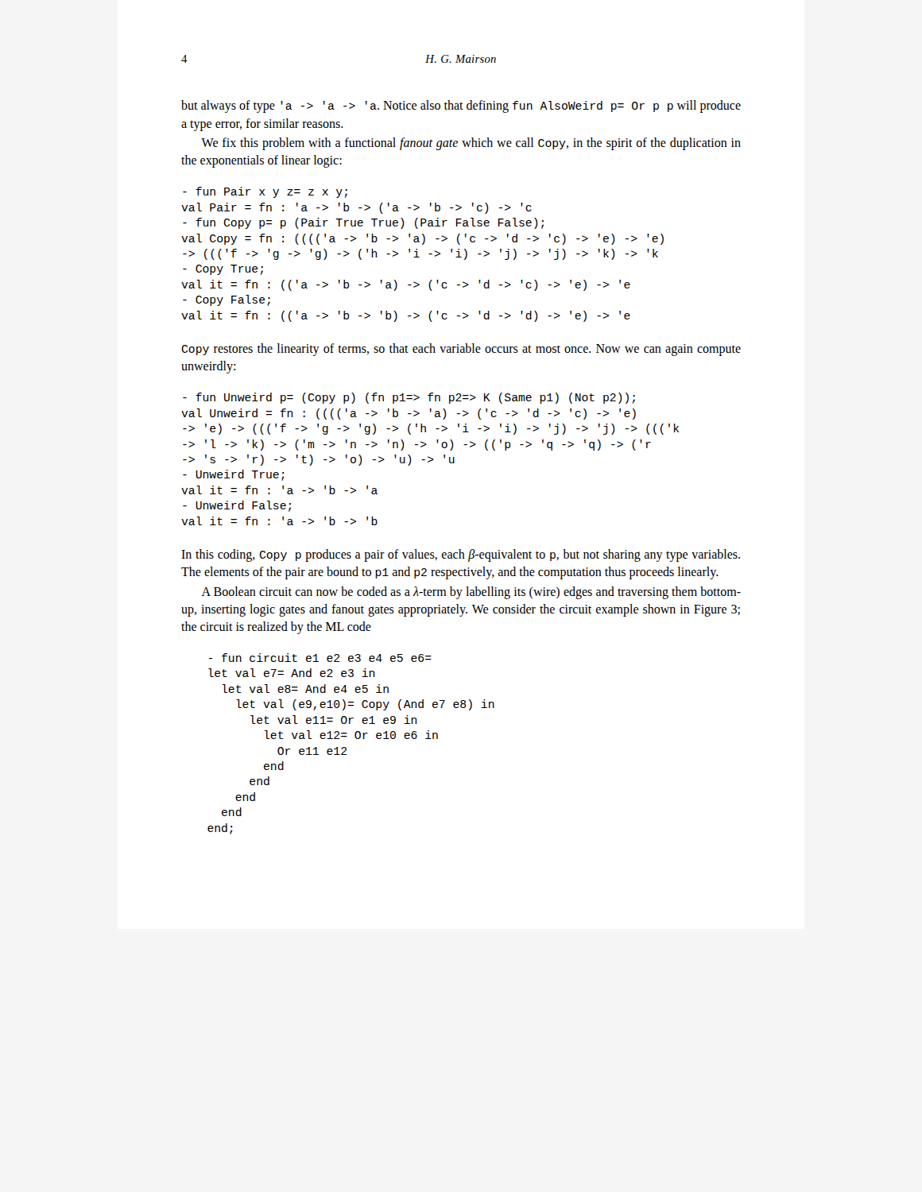4 H. G. Mairson
but always of type 'a -> 'a -> 'a. Notice also that defining fun AlsoWeird p= Or p p will produce a type error, for similar reasons.
We fix this problem with a functional fanout gate which we call Copy, in the spirit of the duplication in the exponentials of linear logic:
- fun Pair x y z= z x y;
val Pair = fn : 'a -> 'b -> ('a -> 'b -> 'c) -> 'c
- fun Copy p= p (Pair True True) (Pair False False);
val Copy = fn : (((('a -> 'b -> 'a) -> ('c -> 'd -> 'c) -> 'e) -> 'e)
-> ((('f -> 'g -> 'g) -> ('h -> 'i -> 'i) -> 'j) -> 'j) -> 'k) -> 'k
- Copy True;
val it = fn : (('a -> 'b -> 'a) -> ('c -> 'd -> 'c) -> 'e) -> 'e
- Copy False;
val it = fn : (('a -> 'b -> 'b) -> ('c -> 'd -> 'd) -> 'e) -> 'e
Copy restores the linearity of terms, so that each variable occurs at most once. Now we can again compute unweirdly:
- fun Unweird p= (Copy p) (fn p1=> fn p2=> K (Same p1) (Not p2));
val Unweird = fn : (((('a -> 'b -> 'a) -> ('c -> 'd -> 'c) -> 'e)
-> 'e) -> ((('f -> 'g -> 'g) -> ('h -> 'i -> 'i) -> 'j) -> 'j) -> ((('k
-> 'l -> 'k) -> ('m -> 'n -> 'n) -> 'o) -> (('p -> 'q -> 'q) -> ('r
-> 's -> 'r) -> 't) -> 'o) -> 'u) -> 'u
- Unweird True;
val it = fn : 'a -> 'b -> 'a
- Unweird False;
val it = fn : 'a -> 'b -> 'b
In this coding, Copy p produces a pair of values, each β-equivalent to p, but not sharing any type variables. The elements of the pair are bound to p1 and p2 respectively, and the computation thus proceeds linearly.
A Boolean circuit can now be coded as a λ-term by labelling its (wire) edges and traversing them bottom-up, inserting logic gates and fanout gates appropriately. We consider the circuit example shown in Figure 3; the circuit is realized by the ML code
- fun circuit e1 e2 e3 e4 e5 e6=
let val e7= And e2 e3 in
  let val e8= And e4 e5 in
    let val (e9,e10)= Copy (And e7 e8) in
      let val e11= Or e1 e9 in
        let val e12= Or e10 e6 in
          Or e11 e12
        end
      end
    end
  end
end;